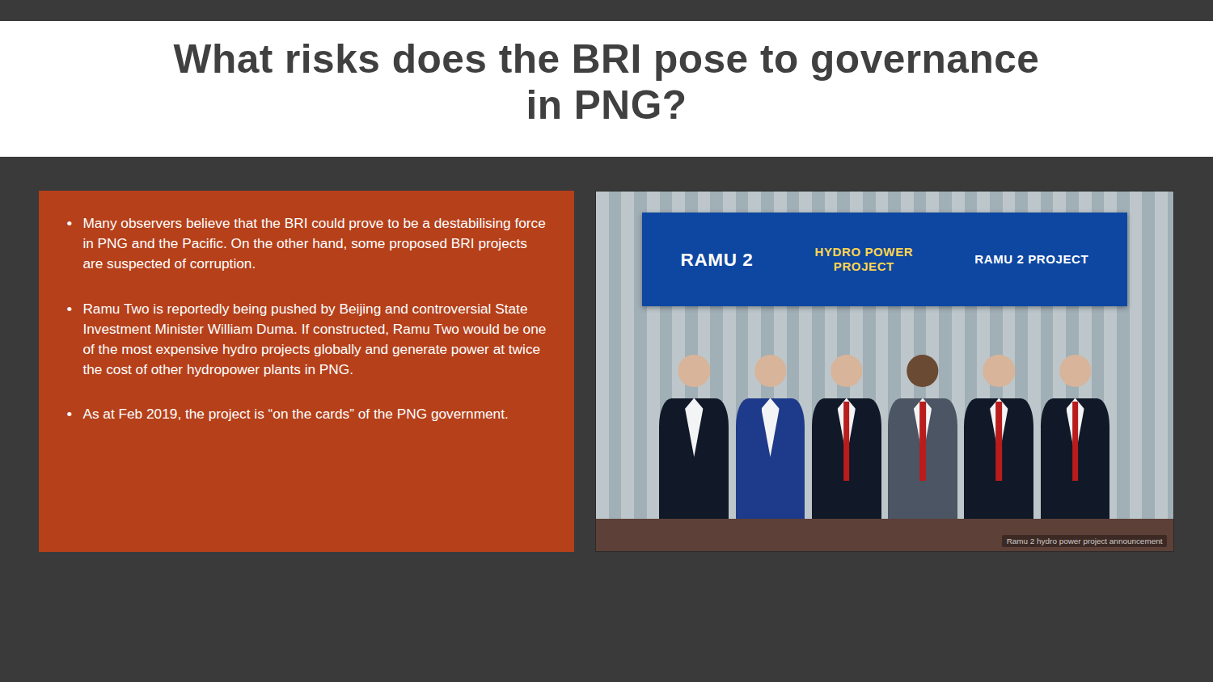What risks does the BRI pose to governance in PNG?
Many observers believe that the BRI could prove to be a destabilising force in PNG and the Pacific. On the other hand, some proposed BRI projects are suspected of corruption.
Ramu Two is reportedly being pushed by Beijing and controversial State Investment Minister William Duma. If constructed, Ramu Two would be one of the most expensive hydro projects globally and generate power at twice the cost of other hydropower plants in PNG.
As at Feb 2019, the project is “on the cards” of the PNG government.
RAMU 2 Hydro Power
Project Ramu 2 Project
Ramu 2 hydro power project announcement